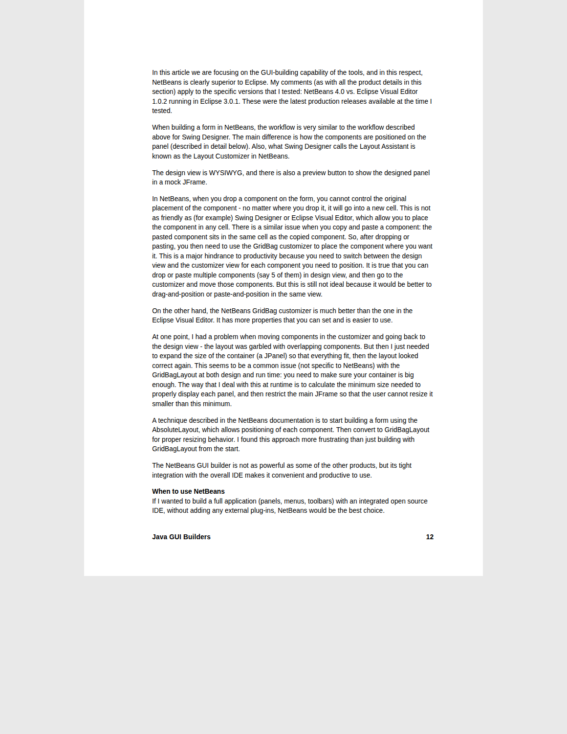In this article we are focusing on the GUI-building capability of the tools, and in this respect, NetBeans is clearly superior to Eclipse. My comments (as with all the product details in this section) apply to the specific versions that I tested: NetBeans 4.0 vs. Eclipse Visual Editor 1.0.2 running in Eclipse 3.0.1. These were the latest production releases available at the time I tested.
When building a form in NetBeans, the workflow is very similar to the workflow described above for Swing Designer. The main difference is how the components are positioned on the panel (described in detail below). Also, what Swing Designer calls the Layout Assistant is known as the Layout Customizer in NetBeans.
The design view is WYSIWYG, and there is also a preview button to show the designed panel in a mock JFrame.
In NetBeans, when you drop a component on the form, you cannot control the original placement of the component - no matter where you drop it, it will go into a new cell. This is not as friendly as (for example) Swing Designer or Eclipse Visual Editor, which allow you to place the component in any cell. There is a similar issue when you copy and paste a component: the pasted component sits in the same cell as the copied component. So, after dropping or pasting, you then need to use the GridBag customizer to place the component where you want it. This is a major hindrance to productivity because you need to switch between the design view and the customizer view for each component you need to position. It is true that you can drop or paste multiple components (say 5 of them) in design view, and then go to the customizer and move those components. But this is still not ideal because it would be better to drag-and-position or paste-and-position in the same view.
On the other hand, the NetBeans GridBag customizer is much better than the one in the Eclipse Visual Editor. It has more properties that you can set and is easier to use.
At one point, I had a problem when moving components in the customizer and going back to the design view - the layout was garbled with overlapping components. But then I just needed to expand the size of the container (a JPanel) so that everything fit, then the layout looked correct again. This seems to be a common issue (not specific to NetBeans) with the GridBagLayout at both design and run time: you need to make sure your container is big enough. The way that I deal with this at runtime is to calculate the minimum size needed to properly display each panel, and then restrict the main JFrame so that the user cannot resize it smaller than this minimum.
A technique described in the NetBeans documentation is to start building a form using the AbsoluteLayout, which allows positioning of each component. Then convert to GridBagLayout for proper resizing behavior. I found this approach more frustrating than just building with GridBagLayout from the start.
The NetBeans GUI builder is not as powerful as some of the other products, but its tight integration with the overall IDE makes it convenient and productive to use.
When to use NetBeans
If I wanted to build a full application (panels, menus, toolbars) with an integrated open source IDE, without adding any external plug-ins, NetBeans would be the best choice.
Java GUI Builders 12